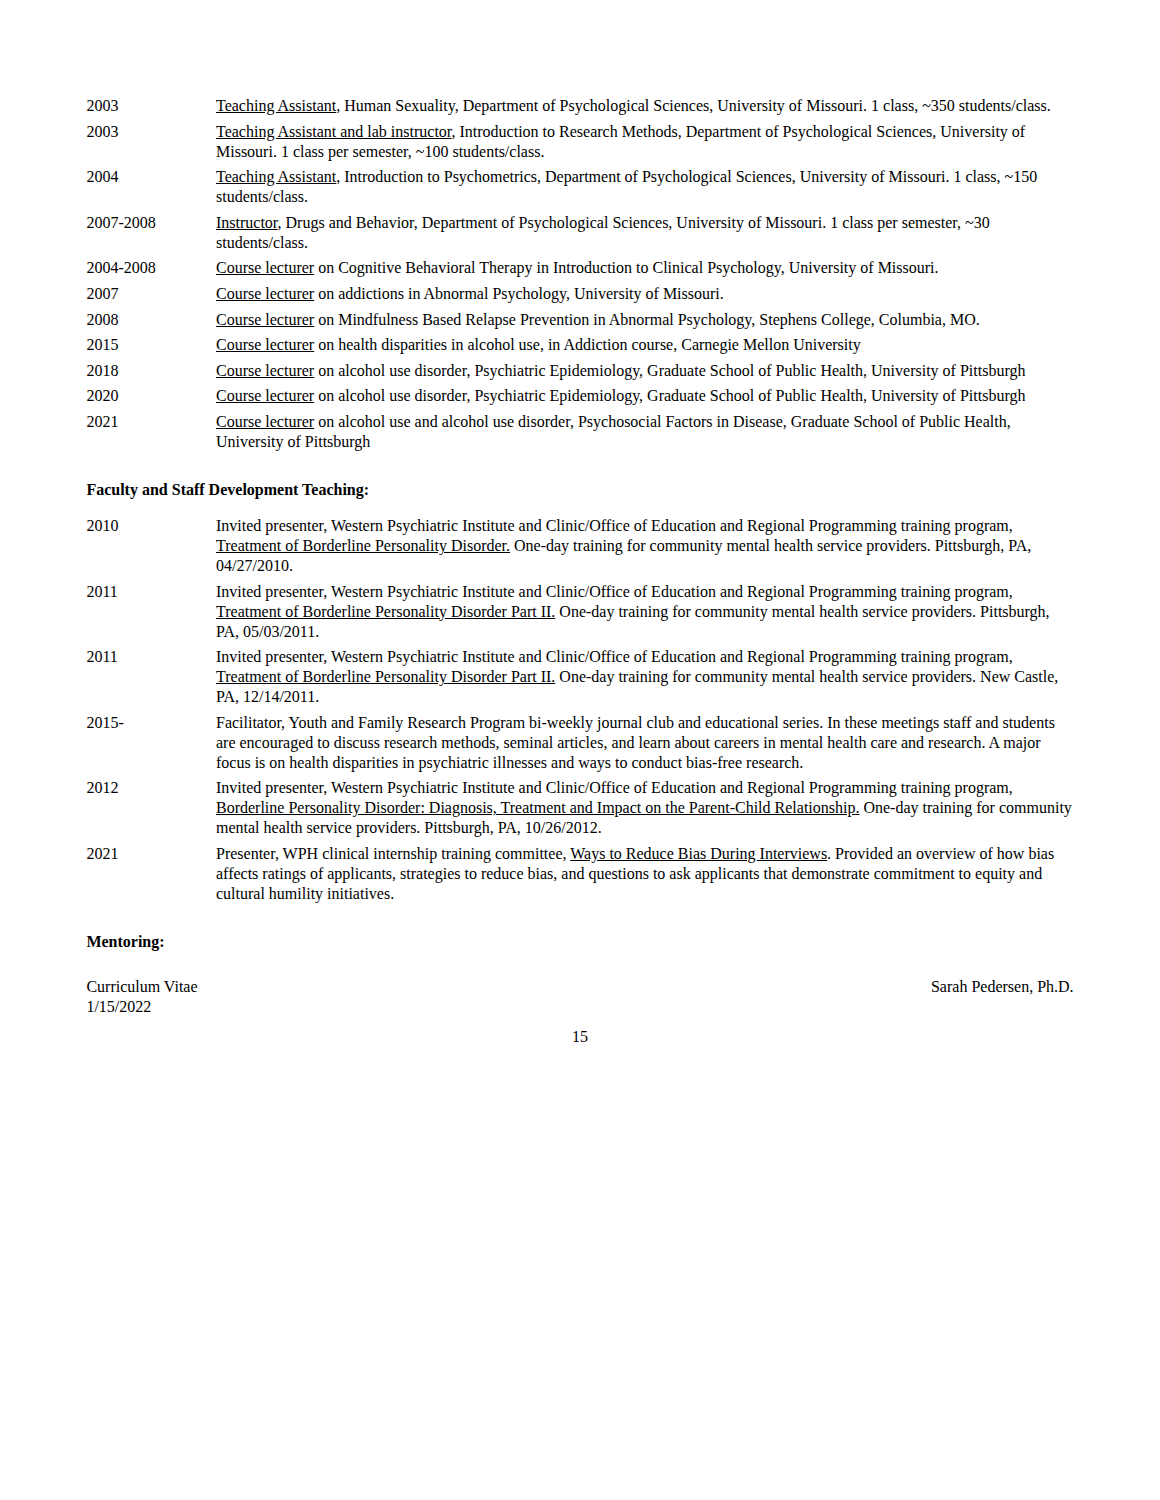| 2003 | Teaching Assistant , Human Sexuality, Department of Psychological Sciences, University of Missouri. 1 class, ~350 students/class. |
| 2003 | Teaching Assistant and lab instructor , Introduction to Research Methods, Department of Psychological Sciences, University of Missouri. 1 class per semester, ~100 students/class. |
| 2004 | Teaching Assistant , Introduction to Psychometrics, Department of Psychological Sciences, University of Missouri. 1 class, ~150 students/class. |
| 2007-2008 | Instructor , Drugs and Behavior, Department of Psychological Sciences, University of Missouri. 1 class per semester, ~30 students/class. |
| 2004-2008 | Course lecturer on Cognitive Behavioral Therapy in Introduction to Clinical Psychology, University of Missouri. |
| 2007 | Course lecturer on addictions in Abnormal Psychology, University of Missouri. |
| 2008 | Course lecturer on Mindfulness Based Relapse Prevention in Abnormal Psychology, Stephens College, Columbia, MO. |
| 2015 | Course lecturer on health disparities in alcohol use, in Addiction course, Carnegie Mellon University |
| 2018 | Course lecturer on alcohol use disorder, Psychiatric Epidemiology, Graduate School of Public Health, University of Pittsburgh |
| 2020 | Course lecturer on alcohol use disorder, Psychiatric Epidemiology, Graduate School of Public Health, University of Pittsburgh |
| 2021 | Course lecturer on alcohol use and alcohol use disorder, Psychosocial Factors in Disease, Graduate School of Public Health, University of Pittsburgh |
Faculty and Staff Development Teaching:
| 2010 | Invited presenter, Western Psychiatric Institute and Clinic/Office of Education and Regional Programming training program, Treatment of Borderline Personality Disorder. One-day training for community mental health service providers. Pittsburgh, PA, 04/27/2010. |
| 2011 | Invited presenter, Western Psychiatric Institute and Clinic/Office of Education and Regional Programming training program, Treatment of Borderline Personality Disorder Part II. One-day training for community mental health service providers. Pittsburgh, PA, 05/03/2011. |
| 2011 | Invited presenter, Western Psychiatric Institute and Clinic/Office of Education and Regional Programming training program, Treatment of Borderline Personality Disorder Part II. One-day training for community mental health service providers. New Castle, PA, 12/14/2011. |
| 2015- | Facilitator, Youth and Family Research Program bi-weekly journal club and educational series. In these meetings staff and students are encouraged to discuss research methods, seminal articles, and learn about careers in mental health care and research. A major focus is on health disparities in psychiatric illnesses and ways to conduct bias-free research. |
| 2012 | Invited presenter, Western Psychiatric Institute and Clinic/Office of Education and Regional Programming training program, Borderline Personality Disorder: Diagnosis, Treatment and Impact on the Parent-Child Relationship. One-day training for community mental health service providers. Pittsburgh, PA, 10/26/2012. |
| 2021 | Presenter, WPH clinical internship training committee, Ways to Reduce Bias During Interviews . Provided an overview of how bias affects ratings of applicants, strategies to reduce bias, and questions to ask applicants that demonstrate commitment to equity and cultural humility initiatives. |
Mentoring:
Curriculum Vitae
1/15/2022 Sarah Pedersen, Ph.D.
15